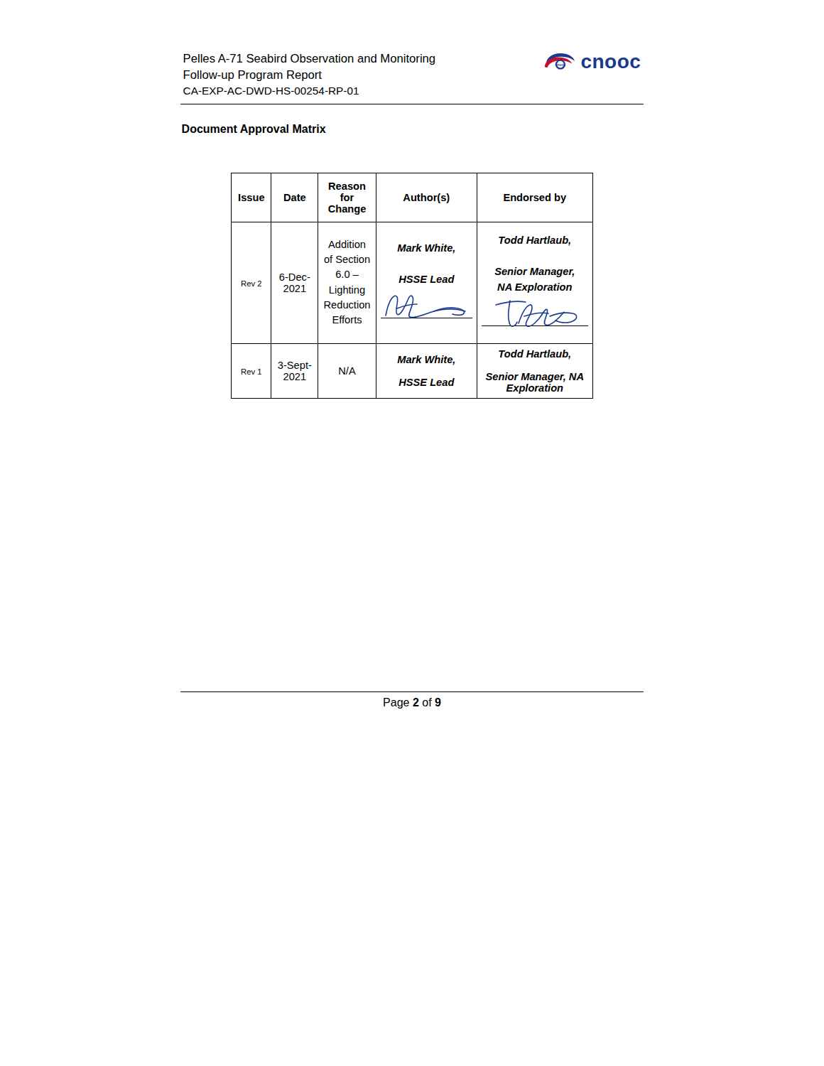Pelles A-71 Seabird Observation and Monitoring
Follow-up Program Report
CA-EXP-AC-DWD-HS-00254-RP-01
cnooc
cnooc
Document Approval Matrix
| Issue | Date | Reason for Change | Author(s) | Endorsed by |
| --- | --- | --- | --- | --- |
| Rev 2 | 6-Dec-2021 | Addition of Section 6.0 – Lighting Reduction Efforts | Mark White, HSSE Lead | Todd Hartlaub, Senior Manager, NA Exploration |
| Rev 1 | 3-Sept-2021 | N/A | Mark White, HSSE Lead | Todd Hartlaub, Senior Manager, NA Exploration |
Page 2 of 9